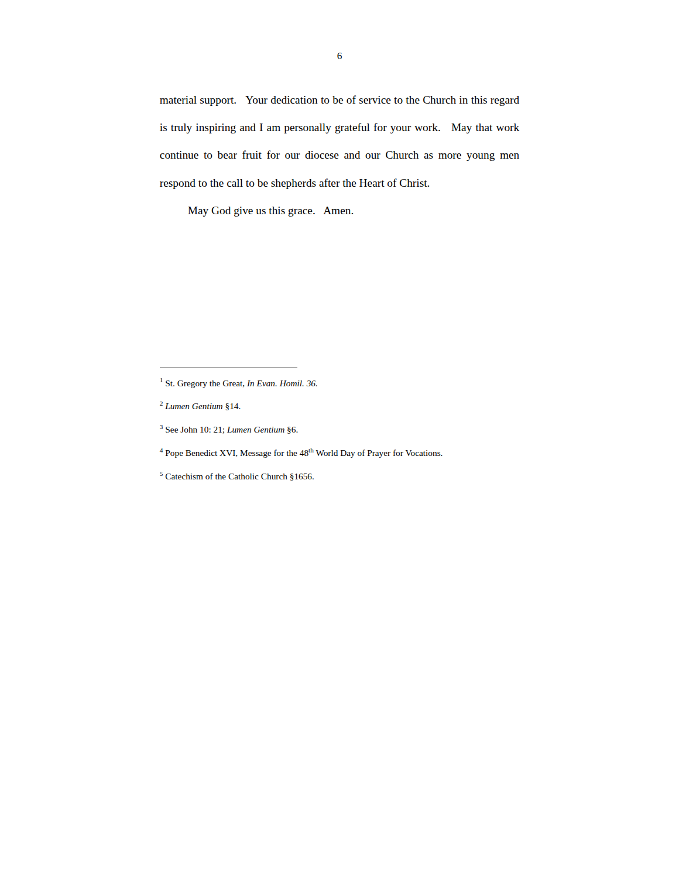6
material support. Your dedication to be of service to the Church in this regard is truly inspiring and I am personally grateful for your work. May that work continue to bear fruit for our diocese and our Church as more young men respond to the call to be shepherds after the Heart of Christ.
May God give us this grace. Amen.
1St. Gregory the Great, In Evan. Homil. 36.
2Lumen Gentium §14.
3See John 10: 21; Lumen Gentium §6.
4Pope Benedict XVI, Message for the 48th World Day of Prayer for Vocations.
5Catechism of the Catholic Church §1656.